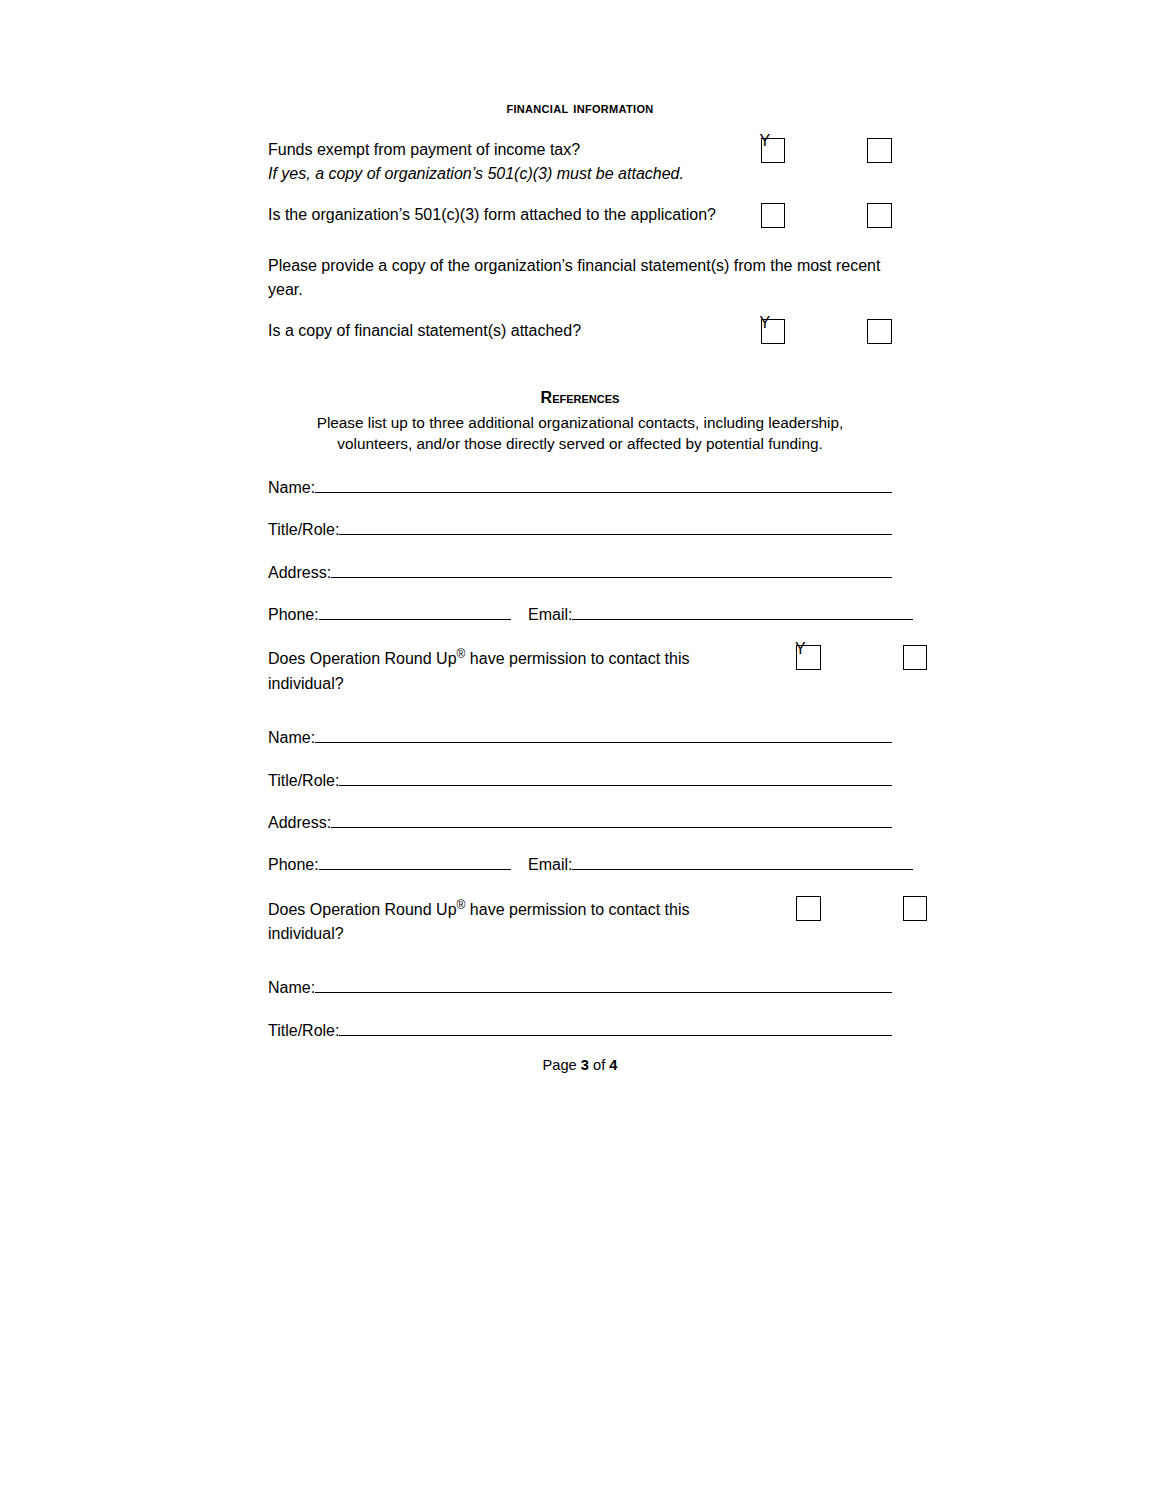Financial Information
Funds exempt from payment of income tax?
If yes, a copy of organization’s 501(c)(3) must be attached.
Is the organization’s 501(c)(3) form attached to the application?
Please provide a copy of the organization’s financial statement(s) from the most recent year.
Is a copy of financial statement(s) attached?
References
Please list up to three additional organizational contacts, including leadership, volunteers, and/or those directly served or affected by potential funding.
Name:
Title/Role:
Address:
Phone: Email:
Does Operation Round Up® have permission to contact this individual?
Name:
Title/Role:
Address:
Phone: Email:
Does Operation Round Up® have permission to contact this individual?
Name:
Title/Role:
Page 3 of 4